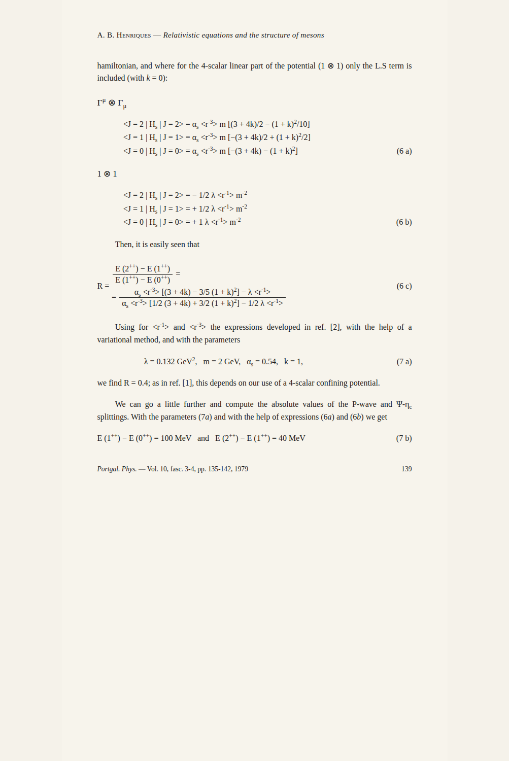A. B. Henriques — Relativistic equations and the structure of mesons
hamiltonian, and where for the 4-scalar linear part of the potential (1 ⊗ 1) only the L.S term is included (with k = 0):
Γμ ⊗ Γμ
<J = 2 | Hs | J = 2> = αs <r-3> m [(3 + 4k)/2 − (1 + k)2/10]
<J = 1 | Hs | J = 1> = αs <r-3> m [−(3 + 4k)/2 + (1 + k)2/2]
<J = 0 | Hs | J = 0> = αs <r-3> m [−(3 + 4k) − (1 + k)2] (6 a)
1 ⊗ 1
<J = 2 | Hs | J = 2> = − 1/2 λ <r-1> m-2
<J = 1 | Hs | J = 1> = + 1/2 λ <r-1> m-2
<J = 0 | Hs | J = 0> = + 1 λ <r-1> m-2 (6 b)
Then, it is easily seen that
R = E (2++) − E (1++) E (1++) − E (0++) = = αs <r-3> [(3 + 4k) − 3/5 (1 + k)2] − λ <r-1> αs <r-3> [1/2 (3 + 4k) + 3/2 (1 + k)2] − 1/2 λ <r-1> (6 c)
Using for <r-1> and <r-3> the expressions developed in ref. [2], with the help of a variational method, and with the parameters
λ = 0.132 GeV2, m = 2 GeV, αs = 0.54, k = 1, (7 a)
we find R = 0.4; as in ref. [1], this depends on our use of a 4-scalar confining potential.
We can go a little further and compute the absolute values of the P-wave and Ψ-ηc splittings. With the parameters (7a) and with the help of expressions (6a) and (6b) we get
E (1++) − E (0++) = 100 MeV and E (2++) − E (1++) = 40 MeV (7 b)
Portgal. Phys. — Vol. 10, fasc. 3-4, pp. 135-142, 1979 139